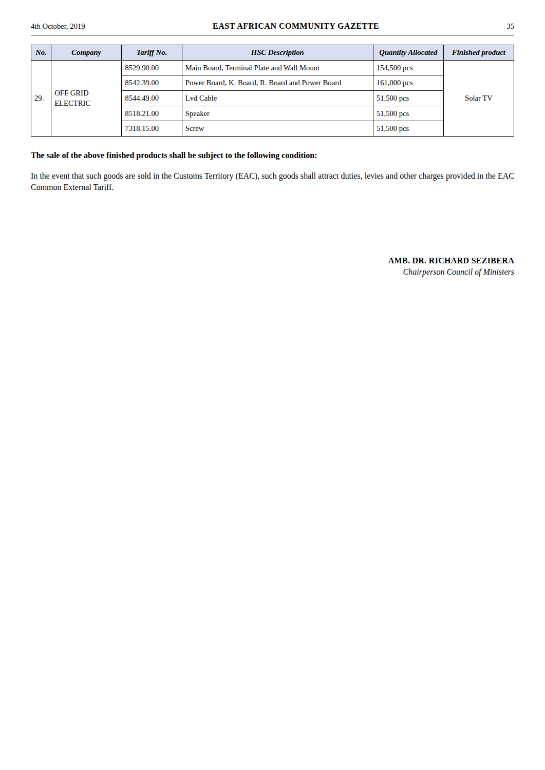4th October, 2019 EAST AFRICAN COMMUNITY GAZETTE 35
| No. | Company | Tariff No. | HSC Description | Quantity Allocated | Finished product |
| --- | --- | --- | --- | --- | --- |
| 29. | OFF GRID ELECTRIC | 8529.90.00 | Main Board, Terminal Plate and Wall Mount | 154,500 pcs | Solar TV |
| 8542.39.00 | Power Board, K. Board, R. Board and Power Board | 161,000 pcs |
| 8544.49.00 | Lvd Cable | 51,500 pcs |
| 8518.21.00 | Speaker | 51,500 pcs |
| 7318.15.00 | Screw | 51,500 pcs |
The sale of the above finished products shall be subject to the following condition:
In the event that such goods are sold in the Customs Territory (EAC), such goods shall attract duties, levies and other charges provided in the EAC Common External Tariff.
AMB. DR. RICHARD SEZIBERA
Chairperson Council of Ministers